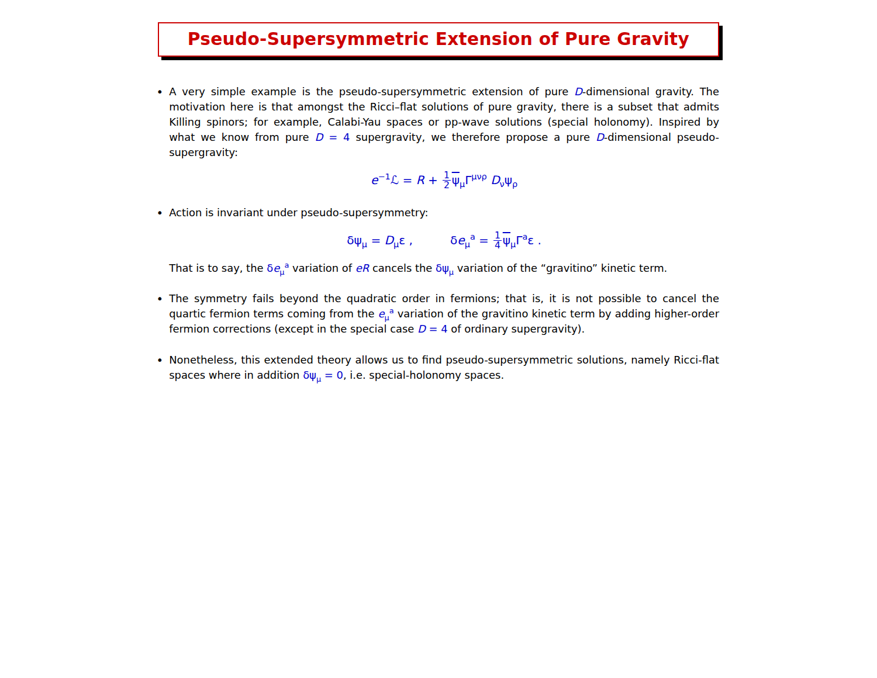Pseudo-Supersymmetric Extension of Pure Gravity
A very simple example is the pseudo-supersymmetric extension of pure D-dimensional gravity. The motivation here is that amongst the Ricci–flat solutions of pure gravity, there is a subset that admits Killing spinors; for example, Calabi-Yau spaces or pp-wave solutions (special holonomy). Inspired by what we know from pure D = 4 supergravity, we therefore propose a pure D-dimensional pseudo-supergravity: e−1ℒ = R + 12 ψμΓμνρ Dνψρ
Action is invariant under pseudo-supersymmetry: δψμ = Dμε , δeμa = 14 ψμΓaε . That is to say, the δeμa variation of eR cancels the δψμ variation of the “gravitino” kinetic term.
The symmetry fails beyond the quadratic order in fermions; that is, it is not possible to cancel the quartic fermion terms coming from the eμa variation of the gravitino kinetic term by adding higher-order fermion corrections (except in the special case D = 4 of ordinary supergravity).
Nonetheless, this extended theory allows us to find pseudo-supersymmetric solutions, namely Ricci-flat spaces where in addition δψμ = 0, i.e. special-holonomy spaces.